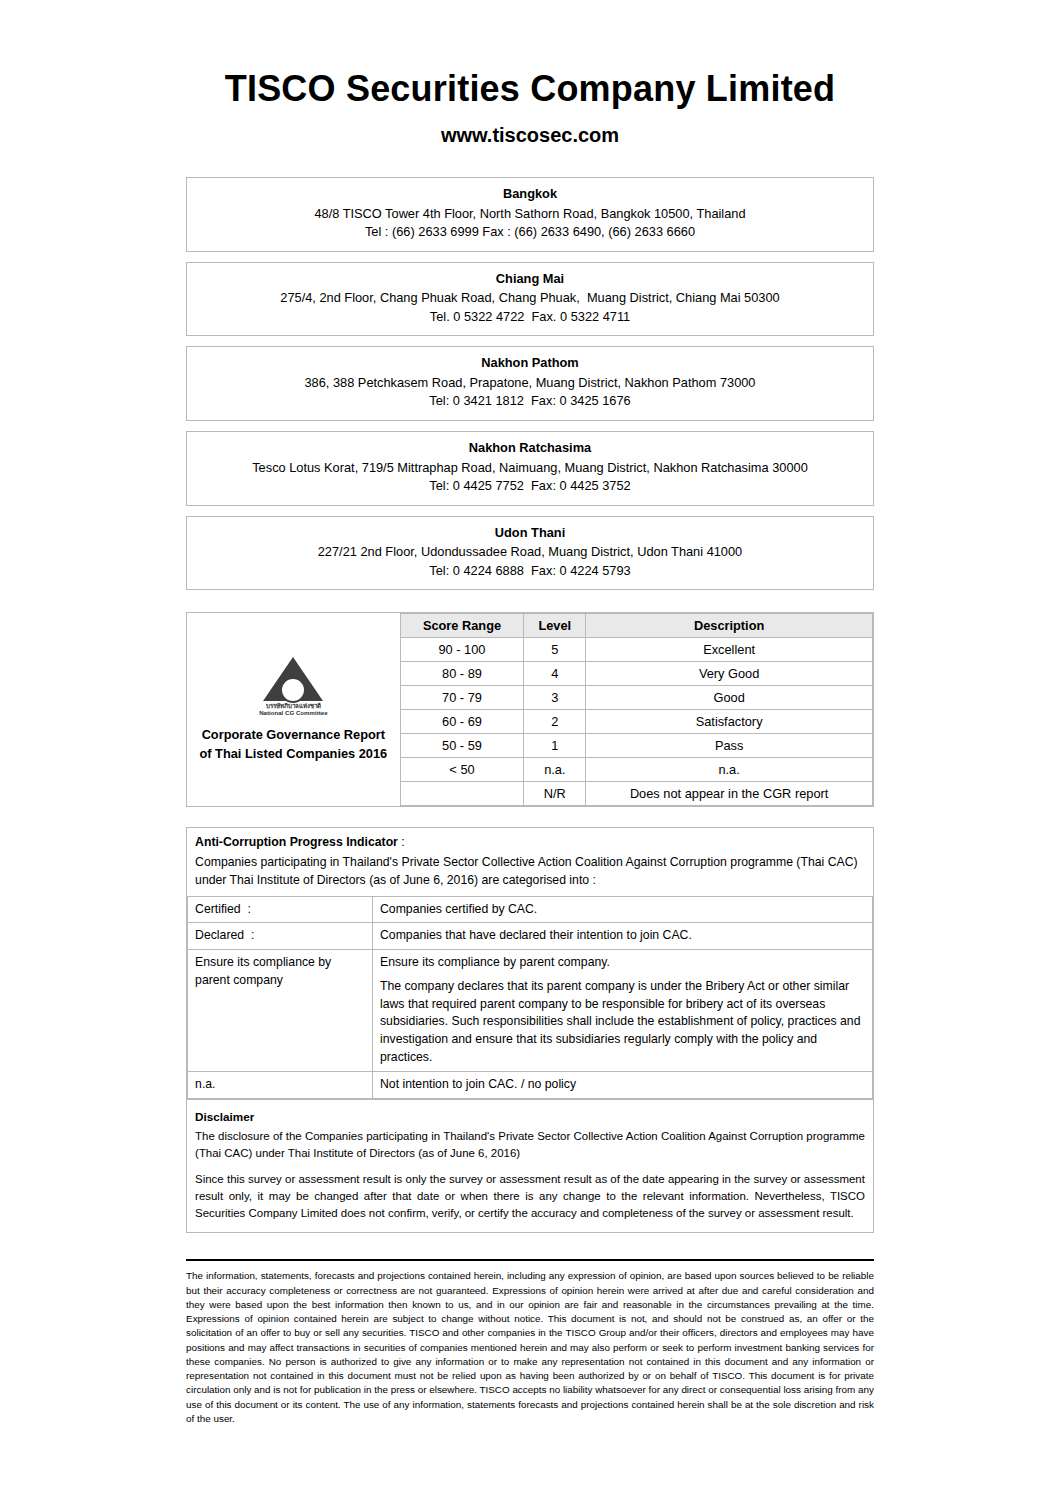TISCO Securities Company Limited
www.tiscosec.com
Bangkok 48/8 TISCO Tower 4th Floor, North Sathorn Road, Bangkok 10500, Thailand
Tel : (66) 2633 6999 Fax : (66) 2633 6490, (66) 2633 6660
Chiang Mai 275/4, 2nd Floor, Chang Phuak Road, Chang Phuak, Muang District, Chiang Mai 50300
Tel. 0 5322 4722 Fax. 0 5322 4711
Nakhon Pathom 386, 388 Petchkasem Road, Prapatone, Muang District, Nakhon Pathom 73000
Tel: 0 3421 1812 Fax: 0 3425 1676
Nakhon Ratchasima Tesco Lotus Korat, 719/5 Mittraphap Road, Naimuang, Muang District, Nakhon Ratchasima 30000
Tel: 0 4425 7752 Fax: 0 4425 3752
Udon Thani 227/21 2nd Floor, Udondussadee Road, Muang District, Udon Thani 41000
Tel: 0 4224 6888 Fax: 0 4224 5793
บรรษัทภิบาลแห่งชาติ
National CG Committee
Corporate Governance Report
of Thai Listed Companies 2016
| Score Range | Level | Description |
| --- | --- | --- |
| 90 - 100 | 5 | Excellent |
| 80 - 89 | 4 | Very Good |
| 70 - 79 | 3 | Good |
| 60 - 69 | 2 | Satisfactory |
| 50 - 59 | 1 | Pass |
| < 50 | n.a. | n.a. |
| | N/R | Does not appear in the CGR report |
Anti-Corruption Progress Indicator :
Companies participating in Thailand's Private Sector Collective Action Coalition Against Corruption programme (Thai CAC) under Thai Institute of Directors (as of June 6, 2016) are categorised into :
| Certified : | Companies certified by CAC. |
| Declared : | Companies that have declared their intention to join CAC. |
| Ensure its compliance by parent company | Ensure its compliance by parent company. The company declares that its parent company is under the Bribery Act or other similar laws that required parent company to be responsible for bribery act of its overseas subsidiaries. Such responsibilities shall include the establishment of policy, practices and investigation and ensure that its subsidiaries regularly comply with the policy and practices. |
| n.a. | Not intention to join CAC. / no policy |
Disclaimer
The disclosure of the Companies participating in Thailand's Private Sector Collective Action Coalition Against Corruption programme (Thai CAC) under Thai Institute of Directors (as of June 6, 2016)
Since this survey or assessment result is only the survey or assessment result as of the date appearing in the survey or assessment result only, it may be changed after that date or when there is any change to the relevant information. Nevertheless, TISCO Securities Company Limited does not confirm, verify, or certify the accuracy and completeness of the survey or assessment result.
The information, statements, forecasts and projections contained herein, including any expression of opinion, are based upon sources believed to be reliable but their accuracy completeness or correctness are not guaranteed. Expressions of opinion herein were arrived at after due and careful consideration and they were based upon the best information then known to us, and in our opinion are fair and reasonable in the circumstances prevailing at the time. Expressions of opinion contained herein are subject to change without notice. This document is not, and should not be construed as, an offer or the solicitation of an offer to buy or sell any securities. TISCO and other companies in the TISCO Group and/or their officers, directors and employees may have positions and may affect transactions in securities of companies mentioned herein and may also perform or seek to perform investment banking services for these companies. No person is authorized to give any information or to make any representation not contained in this document and any information or representation not contained in this document must not be relied upon as having been authorized by or on behalf of TISCO. This document is for private circulation only and is not for publication in the press or elsewhere. TISCO accepts no liability whatsoever for any direct or consequential loss arising from any use of this document or its content. The use of any information, statements forecasts and projections contained herein shall be at the sole discretion and risk of the user.